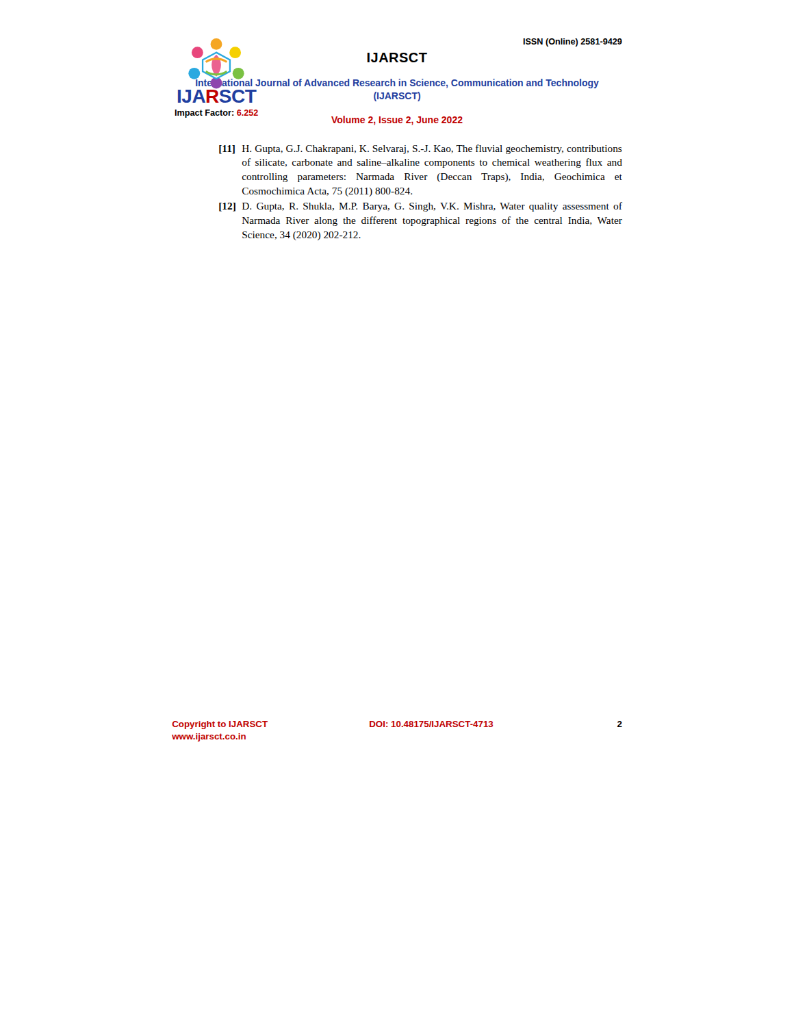IJARSCT
Impact Factor: 6.252
ISSN (Online) 2581-9429
IJARSCT
International Journal of Advanced Research in Science, Communication and Technology (IJARSCT)
Volume 2, Issue 2, June 2022
[11]
H. Gupta, G.J. Chakrapani, K. Selvaraj, S.-J. Kao, The fluvial geochemistry, contributions of silicate, carbonate and saline–alkaline components to chemical weathering flux and controlling parameters: Narmada River (Deccan Traps), India, Geochimica et Cosmochimica Acta, 75 (2011) 800-824.
[12]
D. Gupta, R. Shukla, M.P. Barya, G. Singh, V.K. Mishra, Water quality assessment of Narmada River along the different topographical regions of the central India, Water Science, 34 (2020) 202-212.
Copyright to IJARSCT
www.ijarsct.co.in
DOI: 10.48175/IJARSCT-4713
2